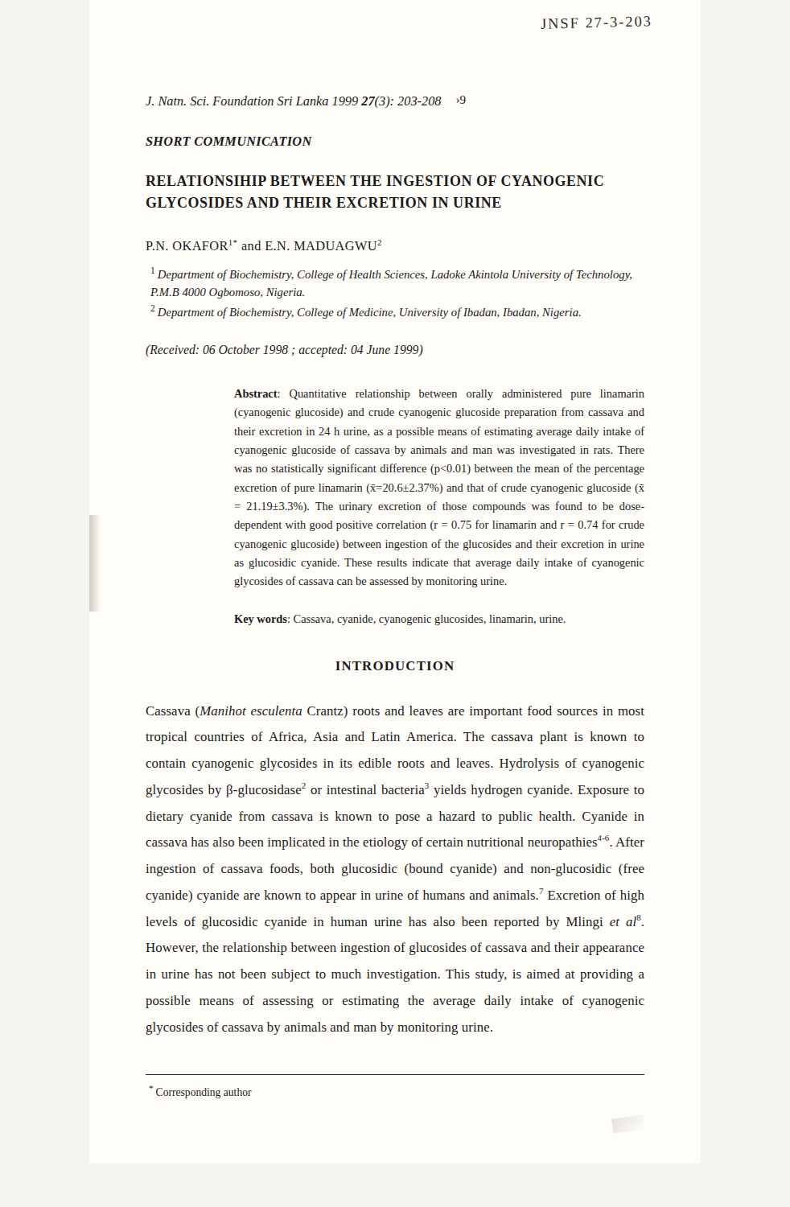JNSF 27-3-203
J. Natn. Sci. Foundation Sri Lanka 1999 27(3): 203-208›9
SHORT COMMUNICATION
Relationsihip between the ingestion of cyanogenic glycosides and their excretion in urine
P.N. OKAFOR1* and E.N. MADUAGWU2
1 Department of Biochemistry, College of Health Sciences, Ladoke Akintola University of Technology, P.M.B 4000 Ogbomoso, Nigeria.
2 Department of Biochemistry, College of Medicine, University of Ibadan, Ibadan, Nigeria.
(Received: 06 October 1998 ; accepted: 04 June 1999)
Abstract: Quantitative relationship between orally administered pure linamarin (cyanogenic glucoside) and crude cyanogenic glucoside preparation from cassava and their excretion in 24 h urine, as a possible means of estimating average daily intake of cyanogenic glucoside of cassava by animals and man was investigated in rats. There was no statistically significant difference (p<0.01) between the mean of the percentage excretion of pure linamarin (x̄=20.6±2.37%) and that of crude cyanogenic glucoside (x̄ = 21.19±3.3%). The urinary excretion of those compounds was found to be dose-dependent with good positive correlation (r = 0.75 for linamarin and r = 0.74 for crude cyanogenic glucoside) between ingestion of the glucosides and their excretion in urine as glucosidic cyanide. These results indicate that average daily intake of cyanogenic glycosides of cassava can be assessed by monitoring urine.
Key words: Cassava, cyanide, cyanogenic glucosides, linamarin, urine.
INTRODUCTION
Cassava (Manihot esculenta Crantz) roots and leaves are important food sources in most tropical countries of Africa, Asia and Latin America. The cassava plant is known to contain cyanogenic glycosides in its edible roots and leaves. Hydrolysis of cyanogenic glycosides by β-glucosidase2 or intestinal bacteria3 yields hydrogen cyanide. Exposure to dietary cyanide from cassava is known to pose a hazard to public health. Cyanide in cassava has also been implicated in the etiology of certain nutritional neuropathies4-6. After ingestion of cassava foods, both glucosidic (bound cyanide) and non-glucosidic (free cyanide) cyanide are known to appear in urine of humans and animals.7 Excretion of high levels of glucosidic cyanide in human urine has also been reported by Mlingi et al8. However, the relationship between ingestion of glucosides of cassava and their appearance in urine has not been subject to much investigation. This study, is aimed at providing a possible means of assessing or estimating the average daily intake of cyanogenic glycosides of cassava by animals and man by monitoring urine.
*Corresponding author